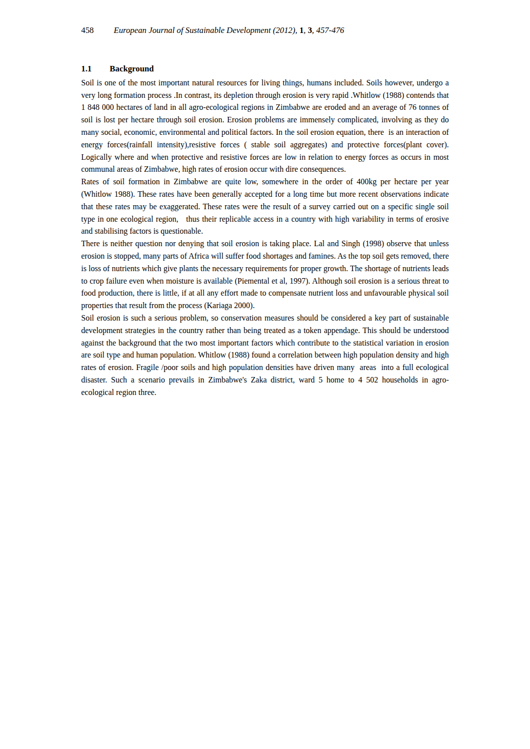458 European Journal of Sustainable Development (2012), 1, 3, 457-476
1.1 Background
Soil is one of the most important natural resources for living things, humans included. Soils however, undergo a very long formation process .In contrast, its depletion through erosion is very rapid .Whitlow (1988) contends that 1 848 000 hectares of land in all agro-ecological regions in Zimbabwe are eroded and an average of 76 tonnes of soil is lost per hectare through soil erosion. Erosion problems are immensely complicated, involving as they do many social, economic, environmental and political factors. In the soil erosion equation, there is an interaction of energy forces(rainfall intensity),resistive forces ( stable soil aggregates) and protective forces(plant cover). Logically where and when protective and resistive forces are low in relation to energy forces as occurs in most communal areas of Zimbabwe, high rates of erosion occur with dire consequences.
Rates of soil formation in Zimbabwe are quite low, somewhere in the order of 400kg per hectare per year (Whitlow 1988). These rates have been generally accepted for a long time but more recent observations indicate that these rates may be exaggerated. These rates were the result of a survey carried out on a specific single soil type in one ecological region, thus their replicable access in a country with high variability in terms of erosive and stabilising factors is questionable.
There is neither question nor denying that soil erosion is taking place. Lal and Singh (1998) observe that unless erosion is stopped, many parts of Africa will suffer food shortages and famines. As the top soil gets removed, there is loss of nutrients which give plants the necessary requirements for proper growth. The shortage of nutrients leads to crop failure even when moisture is available (Piemental et al, 1997). Although soil erosion is a serious threat to food production, there is little, if at all any effort made to compensate nutrient loss and unfavourable physical soil properties that result from the process (Kariaga 2000).
Soil erosion is such a serious problem, so conservation measures should be considered a key part of sustainable development strategies in the country rather than being treated as a token appendage. This should be understood against the background that the two most important factors which contribute to the statistical variation in erosion are soil type and human population. Whitlow (1988) found a correlation between high population density and high rates of erosion. Fragile /poor soils and high population densities have driven many areas into a full ecological disaster. Such a scenario prevails in Zimbabwe's Zaka district, ward 5 home to 4 502 households in agro-ecological region three.